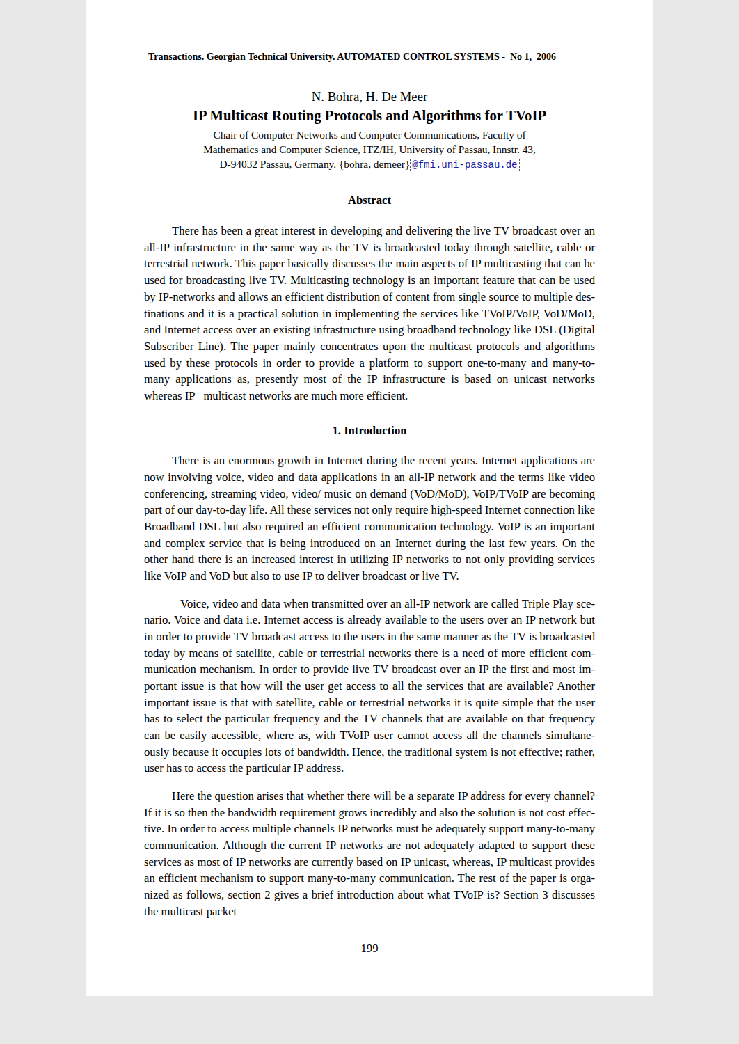Transactions. Georgian Technical University. AUTOMATED CONTROL SYSTEMS - No 1, 2006
N. Bohra, H. De Meer
IP Multicast Routing Protocols and Algorithms for TVoIP
Chair of Computer Networks and Computer Communications, Faculty of
Mathematics and Computer Science, ITZ/IH, University of Passau, Innstr. 43,
D-94032 Passau, Germany. {bohra, demeer}@fmi.uni-passau.de
Abstract
There has been a great interest in developing and delivering the live TV broadcast over an all-IP infrastructure in the same way as the TV is broadcasted today through satellite, cable or terrestrial network. This paper basically discusses the main aspects of IP multicasting that can be used for broadcasting live TV. Multicasting technology is an important feature that can be used by IP-networks and allows an efficient distribution of content from single source to multiple destinations and it is a practical solution in implementing the services like TVoIP/VoIP, VoD/MoD, and Internet access over an existing infrastructure using broadband technology like DSL (Digital Subscriber Line). The paper mainly concentrates upon the multicast protocols and algorithms used by these protocols in order to provide a platform to support one-to-many and many-to-many applications as, presently most of the IP infrastructure is based on unicast networks whereas IP –multicast networks are much more efficient.
1. Introduction
There is an enormous growth in Internet during the recent years. Internet applications are now involving voice, video and data applications in an all-IP network and the terms like video conferencing, streaming video, video/ music on demand (VoD/MoD), VoIP/TVoIP are becoming part of our day-to-day life. All these services not only require high-speed Internet connection like Broadband DSL but also required an efficient communication technology. VoIP is an important and complex service that is being introduced on an Internet during the last few years. On the other hand there is an increased interest in utilizing IP networks to not only providing services like VoIP and VoD but also to use IP to deliver broadcast or live TV.
Voice, video and data when transmitted over an all-IP network are called Triple Play scenario. Voice and data i.e. Internet access is already available to the users over an IP network but in order to provide TV broadcast access to the users in the same manner as the TV is broadcasted today by means of satellite, cable or terrestrial networks there is a need of more efficient communication mechanism. In order to provide live TV broadcast over an IP the first and most important issue is that how will the user get access to all the services that are available? Another important issue is that with satellite, cable or terrestrial networks it is quite simple that the user has to select the particular frequency and the TV channels that are available on that frequency can be easily accessible, where as, with TVoIP user cannot access all the channels simultaneously because it occupies lots of bandwidth. Hence, the traditional system is not effective; rather, user has to access the particular IP address.
Here the question arises that whether there will be a separate IP address for every channel? If it is so then the bandwidth requirement grows incredibly and also the solution is not cost effective. In order to access multiple channels IP networks must be adequately support many-to-many communication. Although the current IP networks are not adequately adapted to support these services as most of IP networks are currently based on IP unicast, whereas, IP multicast provides an efficient mechanism to support many-to-many communication. The rest of the paper is organized as follows, section 2 gives a brief introduction about what TVoIP is? Section 3 discusses the multicast packet
199